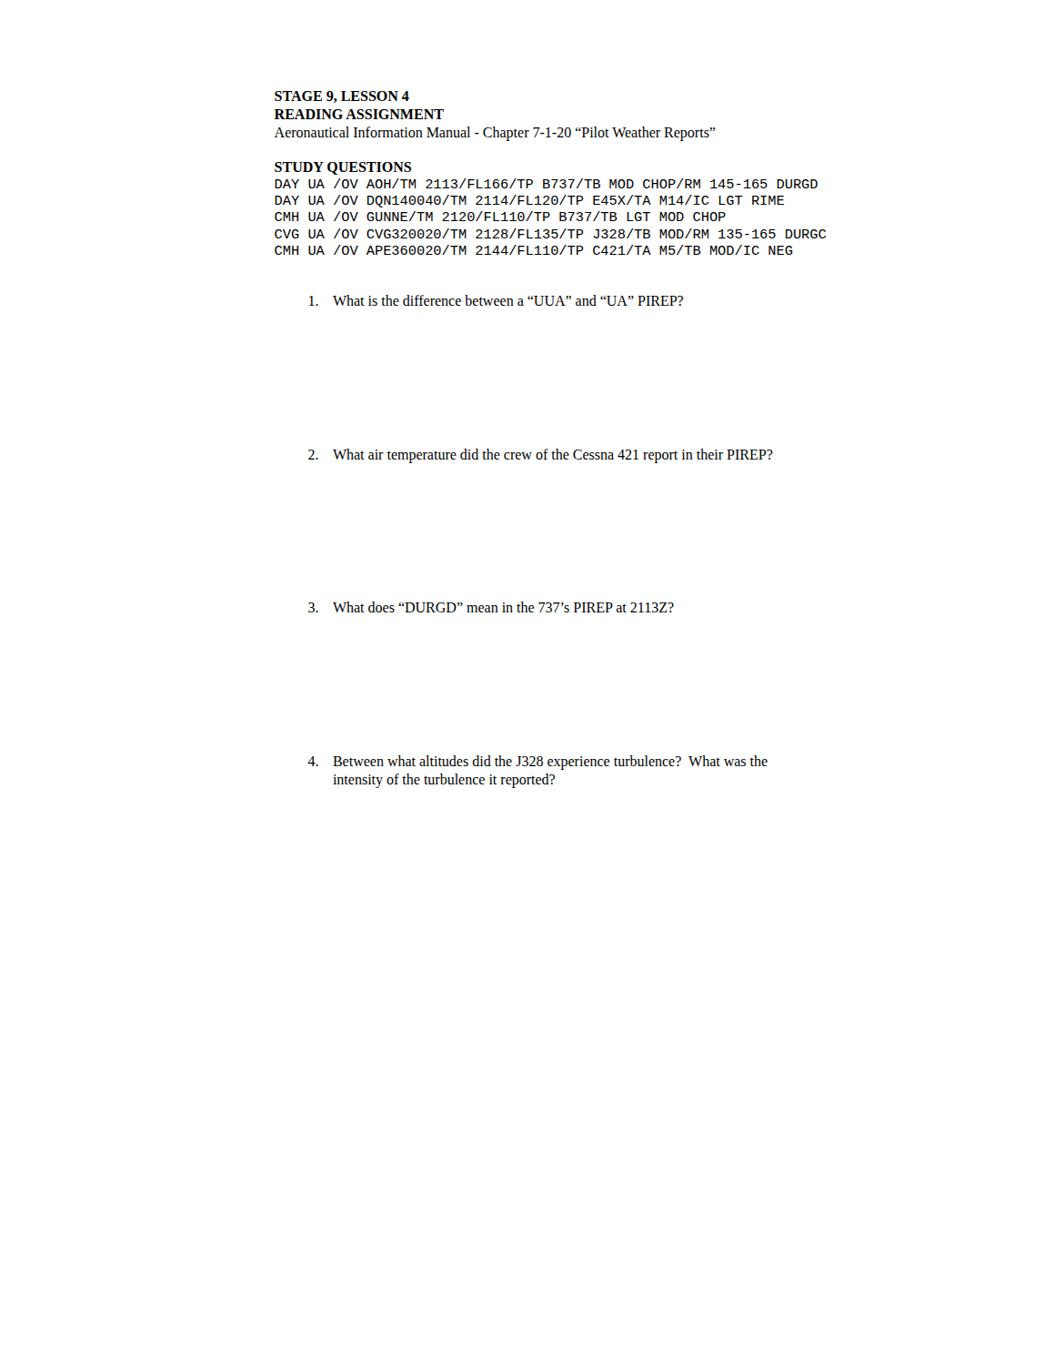STAGE 9, LESSON 4
READING ASSIGNMENT
Aeronautical Information Manual - Chapter 7-1-20 “Pilot Weather Reports”
STUDY QUESTIONS
DAY UA /OV AOH/TM 2113/FL166/TP B737/TB MOD CHOP/RM 145-165 DURGD
DAY UA /OV DQN140040/TM 2114/FL120/TP E45X/TA M14/IC LGT RIME
CMH UA /OV GUNNE/TM 2120/FL110/TP B737/TB LGT MOD CHOP
CVG UA /OV CVG320020/TM 2128/FL135/TP J328/TB MOD/RM 135-165 DURGC
CMH UA /OV APE360020/TM 2144/FL110/TP C421/TA M5/TB MOD/IC NEG
What is the difference between a “UUA” and “UA” PIREP?
What air temperature did the crew of the Cessna 421 report in their PIREP?
What does “DURGD” mean in the 737’s PIREP at 2113Z?
Between what altitudes did the J328 experience turbulence? What was the intensity of the turbulence it reported?